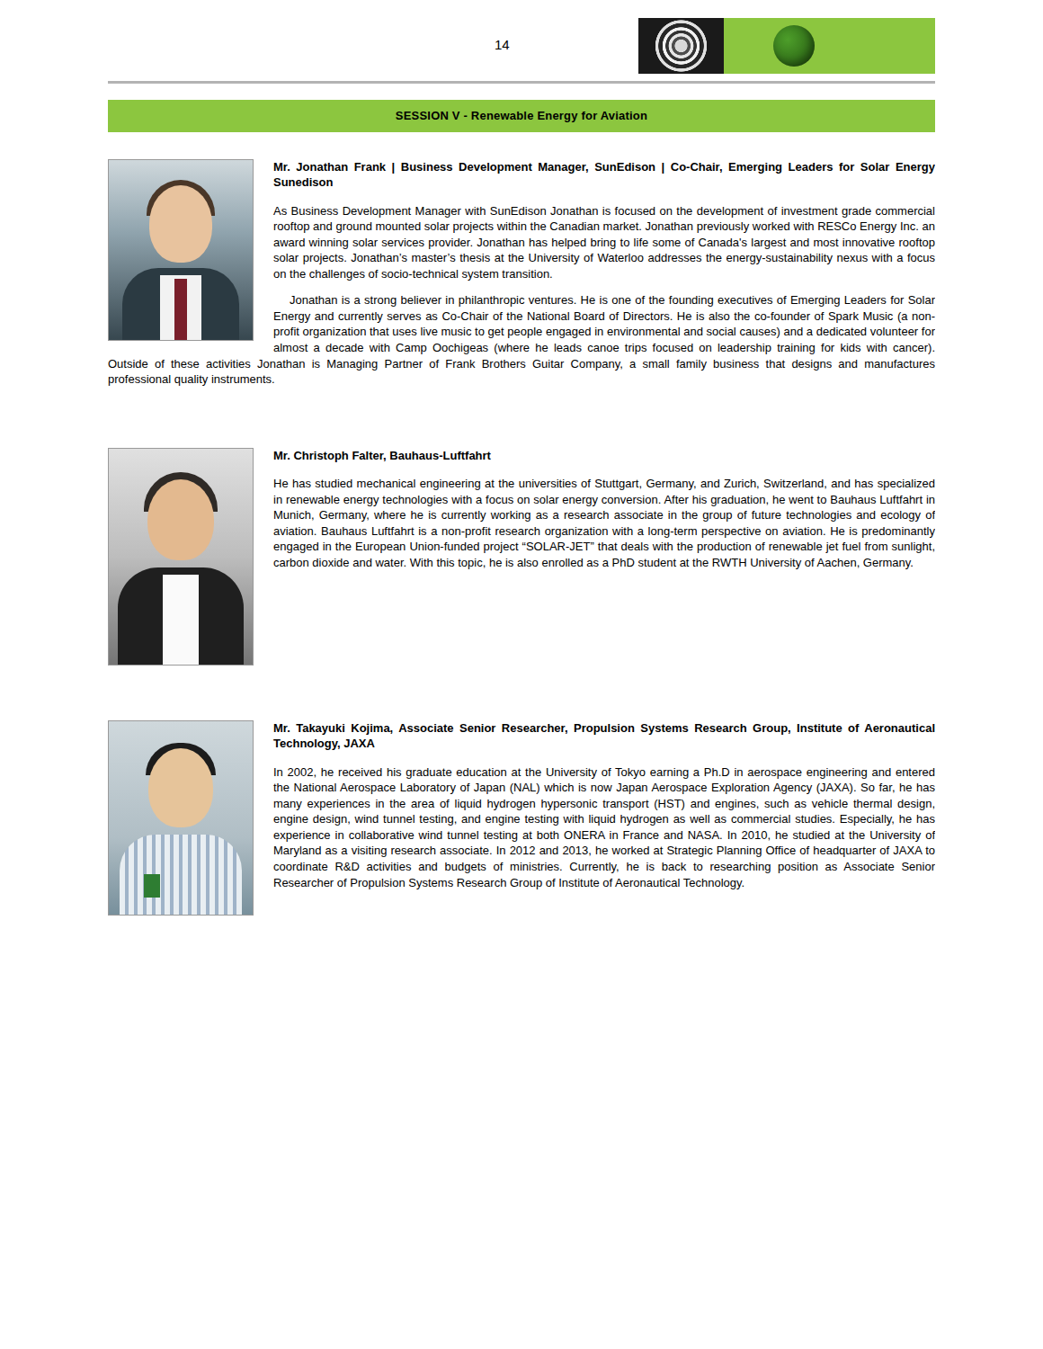14
SESSION V - Renewable Energy for Aviation
Mr. Jonathan Frank | Business Development Manager, SunEdison | Co-Chair, Emerging Leaders for Solar Energy Sunedison
As Business Development Manager with SunEdison Jonathan is focused on the development of investment grade commercial rooftop and ground mounted solar projects within the Canadian market. Jonathan previously worked with RESCo Energy Inc. an award winning solar services provider. Jonathan has helped bring to life some of Canada's largest and most innovative rooftop solar projects. Jonathan’s master’s thesis at the University of Waterloo addresses the energy-sustainability nexus with a focus on the challenges of socio-technical system transition.
Jonathan is a strong believer in philanthropic ventures. He is one of the founding executives of Emerging Leaders for Solar Energy and currently serves as Co-Chair of the National Board of Directors. He is also the co-founder of Spark Music (a non-profit organization that uses live music to get people engaged in environmental and social causes) and a dedicated volunteer for almost a decade with Camp Oochigeas (where he leads canoe trips focused on leadership training for kids with cancer). Outside of these activities Jonathan is Managing Partner of Frank Brothers Guitar Company, a small family business that designs and manufactures professional quality instruments.
Mr. Christoph Falter, Bauhaus-Luftfahrt
He has studied mechanical engineering at the universities of Stuttgart, Germany, and Zurich, Switzerland, and has specialized in renewable energy technologies with a focus on solar energy conversion. After his graduation, he went to Bauhaus Luftfahrt in Munich, Germany, where he is currently working as a research associate in the group of future technologies and ecology of aviation. Bauhaus Luftfahrt is a non-profit research organization with a long-term perspective on aviation. He is predominantly engaged in the European Union-funded project “SOLAR-JET” that deals with the production of renewable jet fuel from sunlight, carbon dioxide and water. With this topic, he is also enrolled as a PhD student at the RWTH University of Aachen, Germany.
Mr. Takayuki Kojima, Associate Senior Researcher, Propulsion Systems Research Group, Institute of Aeronautical Technology, JAXA
In 2002, he received his graduate education at the University of Tokyo earning a Ph.D in aerospace engineering and entered the National Aerospace Laboratory of Japan (NAL) which is now Japan Aerospace Exploration Agency (JAXA). So far, he has many experiences in the area of liquid hydrogen hypersonic transport (HST) and engines, such as vehicle thermal design, engine design, wind tunnel testing, and engine testing with liquid hydrogen as well as commercial studies. Especially, he has experience in collaborative wind tunnel testing at both ONERA in France and NASA. In 2010, he studied at the University of Maryland as a visiting research associate. In 2012 and 2013, he worked at Strategic Planning Office of headquarter of JAXA to coordinate R&D activities and budgets of ministries. Currently, he is back to researching position as Associate Senior Researcher of Propulsion Systems Research Group of Institute of Aeronautical Technology.